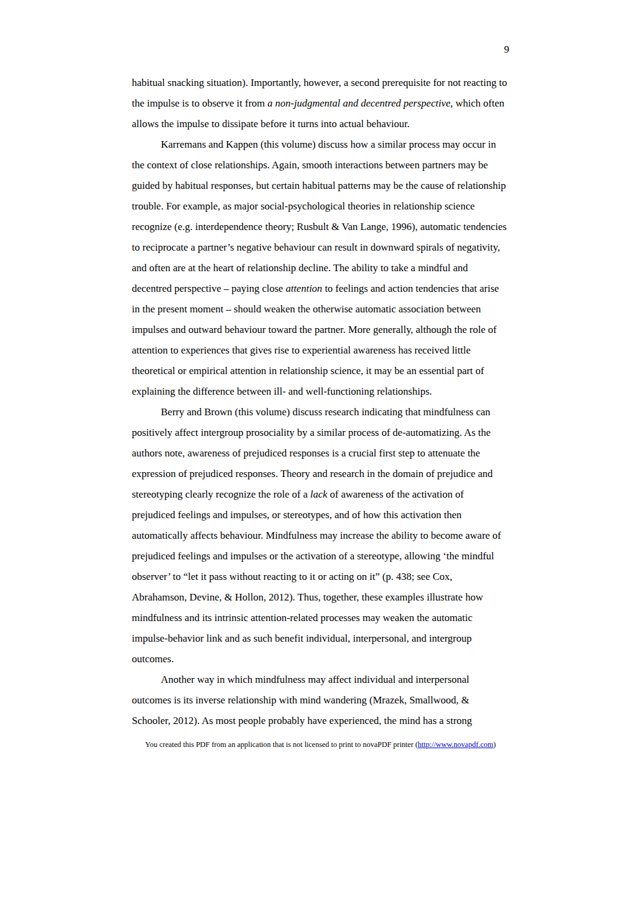9
habitual snacking situation). Importantly, however, a second prerequisite for not reacting to the impulse is to observe it from a non-judgmental and decentred perspective, which often allows the impulse to dissipate before it turns into actual behaviour.
Karremans and Kappen (this volume) discuss how a similar process may occur in the context of close relationships. Again, smooth interactions between partners may be guided by habitual responses, but certain habitual patterns may be the cause of relationship trouble. For example, as major social-psychological theories in relationship science recognize (e.g. interdependence theory; Rusbult & Van Lange, 1996), automatic tendencies to reciprocate a partner’s negative behaviour can result in downward spirals of negativity, and often are at the heart of relationship decline. The ability to take a mindful and decentred perspective – paying close attention to feelings and action tendencies that arise in the present moment – should weaken the otherwise automatic association between impulses and outward behaviour toward the partner. More generally, although the role of attention to experiences that gives rise to experiential awareness has received little theoretical or empirical attention in relationship science, it may be an essential part of explaining the difference between ill- and well-functioning relationships.
Berry and Brown (this volume) discuss research indicating that mindfulness can positively affect intergroup prosociality by a similar process of de-automatizing. As the authors note, awareness of prejudiced responses is a crucial first step to attenuate the expression of prejudiced responses. Theory and research in the domain of prejudice and stereotyping clearly recognize the role of a lack of awareness of the activation of prejudiced feelings and impulses, or stereotypes, and of how this activation then automatically affects behaviour. Mindfulness may increase the ability to become aware of prejudiced feelings and impulses or the activation of a stereotype, allowing ‘the mindful observer’ to “let it pass without reacting to it or acting on it” (p. 438; see Cox, Abrahamson, Devine, & Hollon, 2012). Thus, together, these examples illustrate how mindfulness and its intrinsic attention-related processes may weaken the automatic impulse-behavior link and as such benefit individual, interpersonal, and intergroup outcomes.
Another way in which mindfulness may affect individual and interpersonal outcomes is its inverse relationship with mind wandering (Mrazek, Smallwood, & Schooler, 2012). As most people probably have experienced, the mind has a strong
You created this PDF from an application that is not licensed to print to novaPDF printer (http://www.novapdf.com)